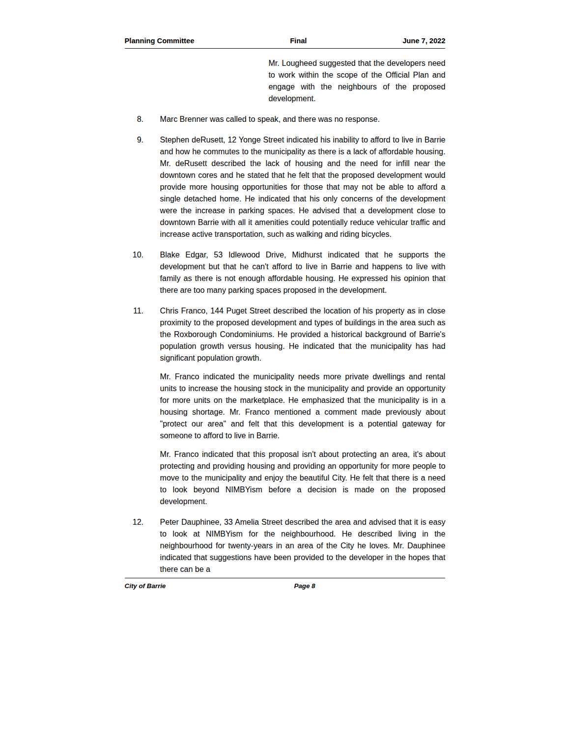Planning Committee
Final
June 7, 2022
Mr. Lougheed suggested that the developers need to work within the scope of the Official Plan and engage with the neighbours of the proposed development.
8.
Marc Brenner was called to speak, and there was no response.
9.
Stephen deRusett, 12 Yonge Street indicated his inability to afford to live in Barrie and how he commutes to the municipality as there is a lack of affordable housing. Mr. deRusett described the lack of housing and the need for infill near the downtown cores and he stated that he felt that the proposed development would provide more housing opportunities for those that may not be able to afford a single detached home. He indicated that his only concerns of the development were the increase in parking spaces. He advised that a development close to downtown Barrie with all it amenities could potentially reduce vehicular traffic and increase active transportation, such as walking and riding bicycles.
10.
Blake Edgar, 53 Idlewood Drive, Midhurst indicated that he supports the development but that he can't afford to live in Barrie and happens to live with family as there is not enough affordable housing. He expressed his opinion that there are too many parking spaces proposed in the development.
11.
Chris Franco, 144 Puget Street described the location of his property as in close proximity to the proposed development and types of buildings in the area such as the Roxborough Condominiums. He provided a historical background of Barrie's population growth versus housing. He indicated that the municipality has had significant population growth.
Mr. Franco indicated the municipality needs more private dwellings and rental units to increase the housing stock in the municipality and provide an opportunity for more units on the marketplace. He emphasized that the municipality is in a housing shortage. Mr. Franco mentioned a comment made previously about "protect our area" and felt that this development is a potential gateway for someone to afford to live in Barrie.
Mr. Franco indicated that this proposal isn't about protecting an area, it's about protecting and providing housing and providing an opportunity for more people to move to the municipality and enjoy the beautiful City. He felt that there is a need to look beyond NIMBYism before a decision is made on the proposed development.
12.
Peter Dauphinee, 33 Amelia Street described the area and advised that it is easy to look at NIMBYism for the neighbourhood. He described living in the neighbourhood for twenty-years in an area of the City he loves. Mr. Dauphinee indicated that suggestions have been provided to the developer in the hopes that there can be a
City of Barrie
Page 8